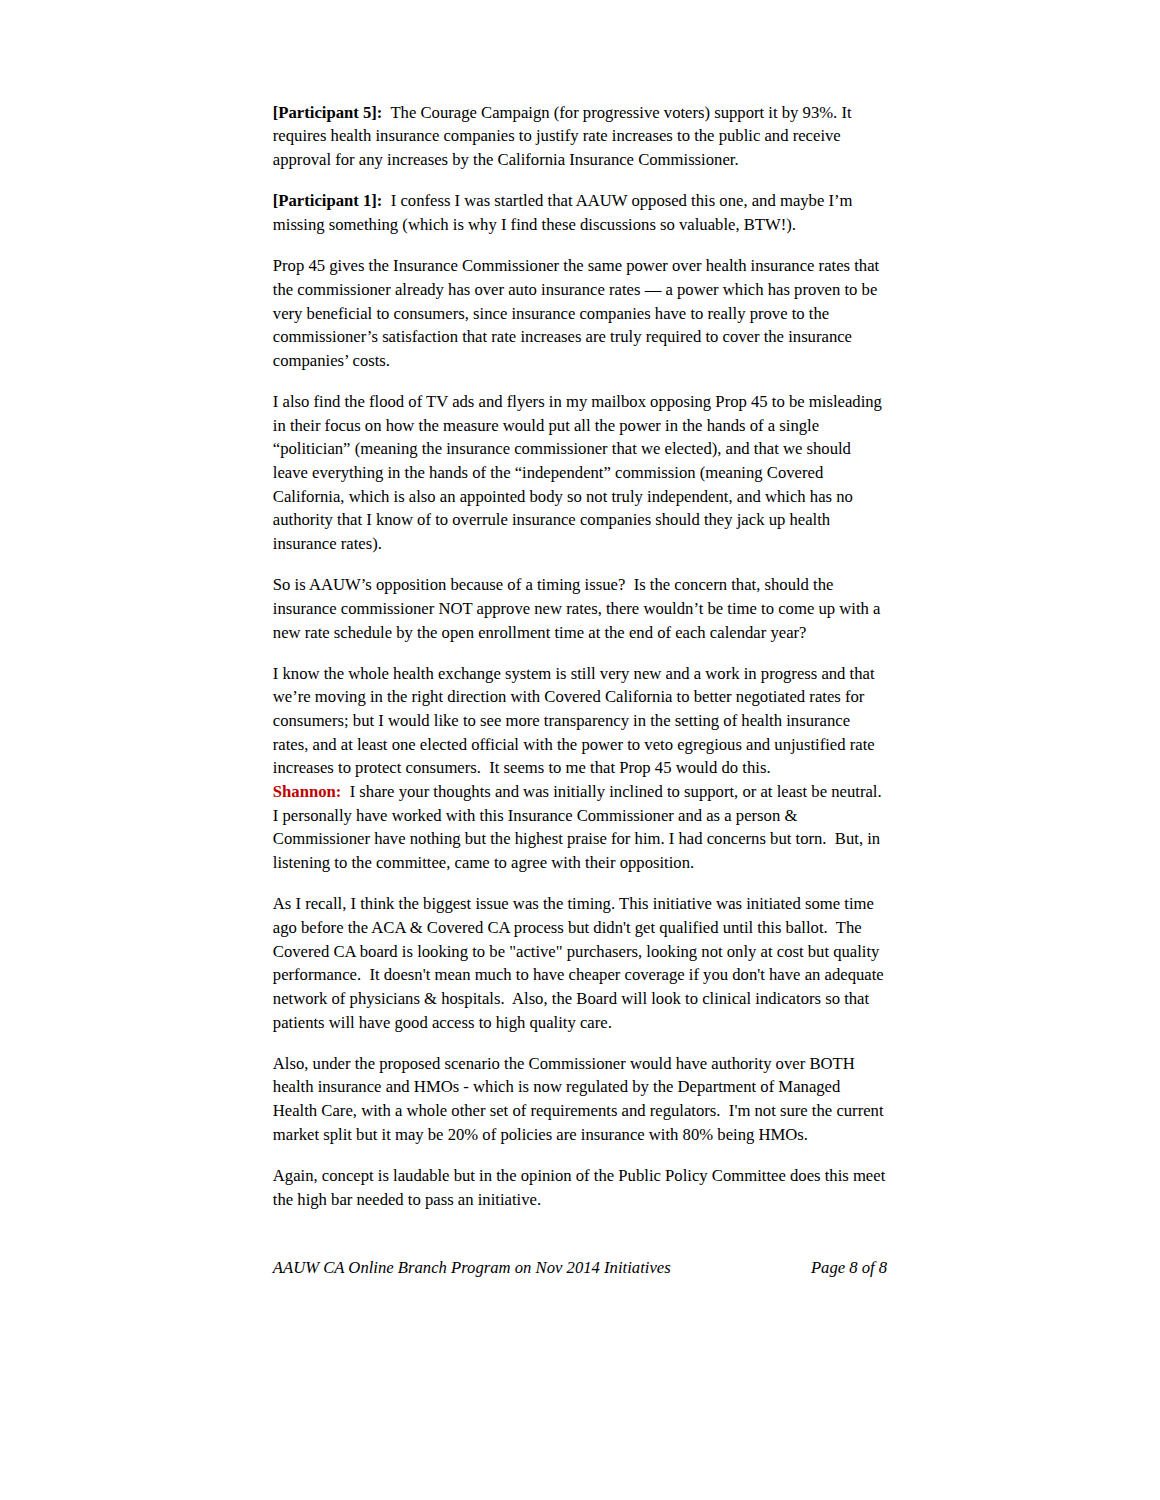[Participant 5]: The Courage Campaign (for progressive voters) support it by 93%. It requires health insurance companies to justify rate increases to the public and receive approval for any increases by the California Insurance Commissioner.
[Participant 1]: I confess I was startled that AAUW opposed this one, and maybe I’m missing something (which is why I find these discussions so valuable, BTW!).
Prop 45 gives the Insurance Commissioner the same power over health insurance rates that the commissioner already has over auto insurance rates — a power which has proven to be very beneficial to consumers, since insurance companies have to really prove to the commissioner’s satisfaction that rate increases are truly required to cover the insurance companies’ costs.
I also find the flood of TV ads and flyers in my mailbox opposing Prop 45 to be misleading in their focus on how the measure would put all the power in the hands of a single “politician” (meaning the insurance commissioner that we elected), and that we should leave everything in the hands of the “independent” commission (meaning Covered California, which is also an appointed body so not truly independent, and which has no authority that I know of to overrule insurance companies should they jack up health insurance rates).
So is AAUW’s opposition because of a timing issue? Is the concern that, should the insurance commissioner NOT approve new rates, there wouldn’t be time to come up with a new rate schedule by the open enrollment time at the end of each calendar year?
I know the whole health exchange system is still very new and a work in progress and that we’re moving in the right direction with Covered California to better negotiated rates for consumers; but I would like to see more transparency in the setting of health insurance rates, and at least one elected official with the power to veto egregious and unjustified rate increases to protect consumers. It seems to me that Prop 45 would do this.
Shannon: I share your thoughts and was initially inclined to support, or at least be neutral. I personally have worked with this Insurance Commissioner and as a person & Commissioner have nothing but the highest praise for him. I had concerns but torn. But, in listening to the committee, came to agree with their opposition.
As I recall, I think the biggest issue was the timing. This initiative was initiated some time ago before the ACA & Covered CA process but didn't get qualified until this ballot. The Covered CA board is looking to be "active" purchasers, looking not only at cost but quality performance. It doesn't mean much to have cheaper coverage if you don't have an adequate network of physicians & hospitals. Also, the Board will look to clinical indicators so that patients will have good access to high quality care.
Also, under the proposed scenario the Commissioner would have authority over BOTH health insurance and HMOs - which is now regulated by the Department of Managed Health Care, with a whole other set of requirements and regulators. I'm not sure the current market split but it may be 20% of policies are insurance with 80% being HMOs.
Again, concept is laudable but in the opinion of the Public Policy Committee does this meet the high bar needed to pass an initiative.
AAUW CA Online Branch Program on Nov 2014 Initiatives Page 8 of 8